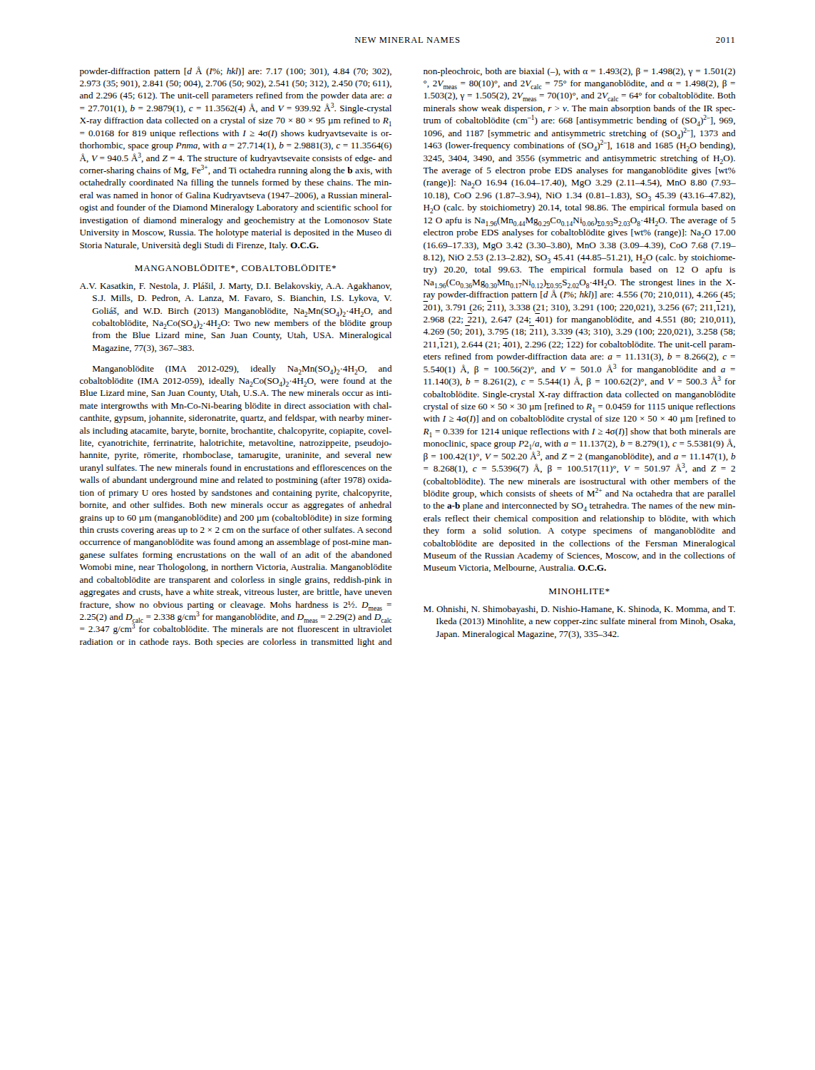New Mineral Names 2011
powder-diffraction pattern [d Å (I%; hkl)] are: 7.17 (100; 301), 4.84 (70; 302), 2.973 (35; 901), 2.841 (50; 004), 2.706 (50; 902), 2.541 (50; 312), 2.450 (70; 611), and 2.296 (45; 612). The unit-cell parameters refined from the powder data are: a = 27.701(1), b = 2.9879(1), c = 11.3562(4) Å, and V = 939.92 Å3. Single-crystal X-ray diffraction data collected on a crystal of size 70 × 80 × 95 µm refined to R1 = 0.0168 for 819 unique reflections with I ≥ 4σ(I) shows kudryavtsevaite is orthorhombic, space group Pnma, with a = 27.714(1), b = 2.9881(3), c = 11.3564(6) Å, V = 940.5 Å3, and Z = 4. The structure of kudryavtsevaite consists of edge- and corner-sharing chains of Mg, Fe3+, and Ti octahedra running along the b axis, with octahedrally coordinated Na filling the tunnels formed by these chains. The mineral was named in honor of Galina Kudryavtseva (1947–2006), a Russian mineralogist and founder of the Diamond Mineralogy Laboratory and scientific school for investigation of diamond mineralogy and geochemistry at the Lomonosov State University in Moscow, Russia. The holotype material is deposited in the Museo di Storia Naturale, Università degli Studi di Firenze, Italy. O.C.G.
Manganoblödite*, Cobaltoblödite*
A.V. Kasatkin, F. Nestola, J. Plášil, J. Marty, D.I. Belakovskiy, A.A. Agakhanov, S.J. Mills, D. Pedron, A. Lanza, M. Favaro, S. Bianchin, I.S. Lykova, V. Goliáš, and W.D. Birch (2013) Manganoblödite, Na2Mn(SO4)2·4H2O, and cobaltoblödite, Na2Co(SO4)2·4H2O: Two new members of the blödite group from the Blue Lizard mine, San Juan County, Utah, USA. Mineralogical Magazine, 77(3), 367–383.
Manganoblödite (IMA 2012-029), ideally Na2Mn(SO4)2·4H2O, and cobaltoblödite (IMA 2012-059), ideally Na2Co(SO4)2·4H2O, were found at the Blue Lizard mine, San Juan County, Utah, U.S.A. The new minerals occur as intimate intergrowths with Mn-Co-Ni-bearing blödite in direct association with chalcanthite, gypsum, johannite, sideronatrite, quartz, and feldspar, with nearby minerals including atacamite, baryte, bornite, brochantite, chalcopyrite, copiapite, covellite, cyanotrichite, ferrinatrite, halotrichite, metavoltine, natrozippeite, pseudojohannite, pyrite, römerite, rhomboclase, tamarugite, uraninite, and several new uranyl sulfates. The new minerals found in encrustations and efflorescences on the walls of abundant underground mine and related to postmining (after 1978) oxidation of primary U ores hosted by sandstones and containing pyrite, chalcopyrite, bornite, and other sulfides. Both new minerals occur as aggregates of anhedral grains up to 60 µm (manganoblödite) and 200 µm (cobaltoblödite) in size forming thin crusts covering areas up to 2 × 2 cm on the surface of other sulfates. A second occurrence of manganoblödite was found among an assemblage of post-mine manganese sulfates forming encrustations on the wall of an adit of the abandoned Womobi mine, near Thologolong, in northern Victoria, Australia. Manganoblödite and cobaltoblödite are transparent and colorless in single grains, reddish-pink in aggregates and crusts, have a white streak, vitreous luster, are brittle, have uneven fracture, show no obvious parting or cleavage. Mohs hardness is 2½. Dmeas = 2.25(2) and Dcalc = 2.338 g/cm3 for manganoblödite, and Dmeas = 2.29(2) and Dcalc = 2.347 g/cm3 for cobaltoblödite. The minerals are not fluorescent in ultraviolet radiation or in cathode rays. Both species are colorless in transmitted light and non-pleochroic, both are biaxial (–), with α = 1.493(2), β = 1.498(2), γ = 1.501(2)°, 2Vmeas = 80(10)°, and 2Vcalc = 75° for manganoblödite, and α = 1.498(2), β = 1.503(2), γ = 1.505(2), 2Vmeas = 70(10)°, and 2Vcalc = 64° for cobaltoblödite. Both minerals show weak dispersion, r > v. The main absorption bands of the IR spectrum of cobaltoblödite (cm–1) are: 668 [antisymmetric bending of (SO4)2–], 969, 1096, and 1187 [symmetric and antisymmetric stretching of (SO4)2–], 1373 and 1463 (lower-frequency combinations of (SO4)2–], 1618 and 1685 (H2O bending), 3245, 3404, 3490, and 3556 (symmetric and antisymmetric stretching of H2O). The average of 5 electron probe EDS analyses for manganoblödite gives [wt% (range)]: Na2O 16.94 (16.04–17.40), MgO 3.29 (2.11–4.54), MnO 8.80 (7.93–10.18), CoO 2.96 (1.87–3.94), NiO 1.34 (0.81–1.83), SO3 45.39 (43.16–47.82), H2O (calc. by stoichiometry) 20.14, total 98.86. The empirical formula based on 12 O apfu is Na1.96(Mn0.44Mg0.29Co0.14Ni0.06)Σ0.93S2.03O8·4H2O. The average of 5 electron probe EDS analyses for cobaltoblödite gives [wt% (range)]: Na2O 17.00 (16.69–17.33), MgO 3.42 (3.30–3.80), MnO 3.38 (3.09–4.39), CoO 7.68 (7.19–8.12), NiO 2.53 (2.13–2.82), SO3 45.41 (44.85–51.21), H2O (calc. by stoichiometry) 20.20, total 99.63. The empirical formula based on 12 O apfu is Na1.96(Co0.36Mg0.30Mn0.17Ni0.12)Σ0.95S2.02O8·4H2O. The strongest lines in the X-ray powder-diffraction pattern [d Å (I%; hkl)] are: 4.556 (70; 210,011), 4.266 (45; 201), 3.791 (26; 211), 3.338 (21; 310), 3.291 (100; 220,021), 3.256 (67; 211,121), 2.968 (22; 221), 2.647 (24; 401) for manganoblödite, and 4.551 (80; 210,011), 4.269 (50; 201), 3.795 (18; 211), 3.339 (43; 310), 3.29 (100; 220,021), 3.258 (58; 211,121), 2.644 (21; 401), 2.296 (22; 122) for cobaltoblödite. The unit-cell parameters refined from powder-diffraction data are: a = 11.131(3), b = 8.266(2), c = 5.540(1) Å, β = 100.56(2)°, and V = 501.0 Å3 for manganoblödite and a = 11.140(3), b = 8.261(2), c = 5.544(1) Å, β = 100.62(2)°, and V = 500.3 Å3 for cobaltoblödite. Single-crystal X-ray diffraction data collected on manganoblödite crystal of size 60 × 50 × 30 µm [refined to R1 = 0.0459 for 1115 unique reflections with I ≥ 4σ(I)] and on cobaltoblödite crystal of size 120 × 50 × 40 µm [refined to R1 = 0.339 for 1214 unique reflections with I ≥ 4σ(I)] show that both minerals are monoclinic, space group P21/a, with a = 11.137(2), b = 8.279(1), c = 5.5381(9) Å, β = 100.42(1)°, V = 502.20 Å3, and Z = 2 (manganoblödite), and a = 11.147(1), b = 8.268(1), c = 5.5396(7) Å, β = 100.517(11)°, V = 501.97 Å3, and Z = 2 (cobaltoblödite). The new minerals are isostructural with other members of the blödite group, which consists of sheets of M2+ and Na octahedra that are parallel to the a-b plane and interconnected by SO4 tetrahedra. The names of the new minerals reflect their chemical composition and relationship to blödite, with which they form a solid solution. A cotype specimens of manganoblödite and cobaltoblödite are deposited in the collections of the Fersman Mineralogical Museum of the Russian Academy of Sciences, Moscow, and in the collections of Museum Victoria, Melbourne, Australia. O.C.G.
Minohlite*
M. Ohnishi, N. Shimobayashi, D. Nishio-Hamane, K. Shinoda, K. Momma, and T. Ikeda (2013) Minohlite, a new copper-zinc sulfate mineral from Minoh, Osaka, Japan. Mineralogical Magazine, 77(3), 335–342.